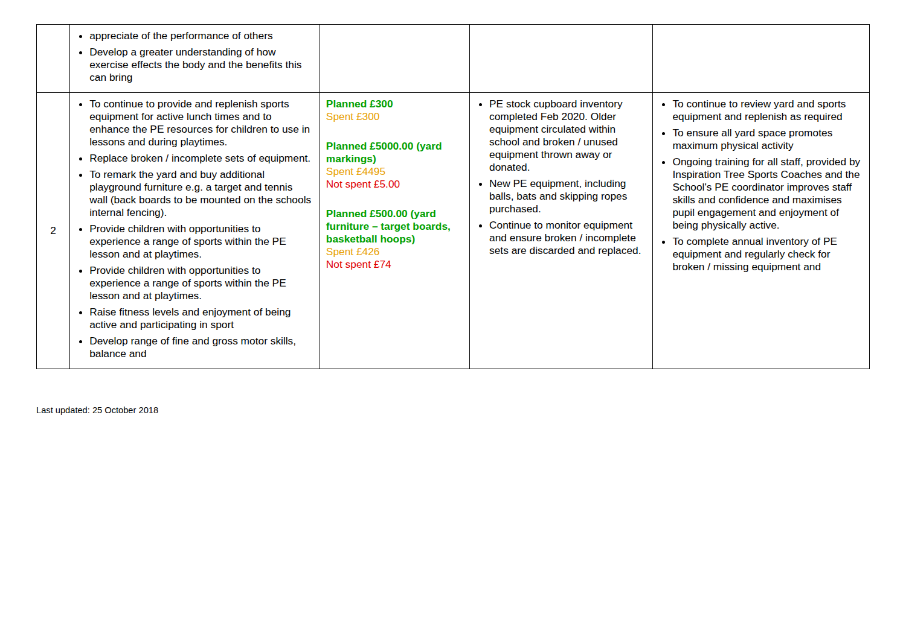| | appreciate of the performance of others Develop a greater understanding of how exercise effects the body and the benefits this can bring | | | |
| 2 | To continue to provide and replenish sports equipment for active lunch times and to enhance the PE resources for children to use in lessons and during playtimes. Replace broken / incomplete sets of equipment. To remark the yard and buy additional playground furniture e.g. a target and tennis wall (back boards to be mounted on the schools internal fencing). Provide children with opportunities to experience a range of sports within the PE lesson and at playtimes. Provide children with opportunities to experience a range of sports within the PE lesson and at playtimes. Raise fitness levels and enjoyment of being active and participating in sport Develop range of fine and gross motor skills, balance and | Planned £300 Spent £300 Planned £5000.00 (yard markings) Spent £4495 Not spent £5.00 Planned £500.00 (yard furniture – target boards, basketball hoops) Spent £426 Not spent £74 | PE stock cupboard inventory completed Feb 2020. Older equipment circulated within school and broken / unused equipment thrown away or donated. New PE equipment, including balls, bats and skipping ropes purchased. Continue to monitor equipment and ensure broken / incomplete sets are discarded and replaced. | To continue to review yard and sports equipment and replenish as required To ensure all yard space promotes maximum physical activity Ongoing training for all staff, provided by Inspiration Tree Sports Coaches and the School's PE coordinator improves staff skills and confidence and maximises pupil engagement and enjoyment of being physically active. To complete annual inventory of PE equipment and regularly check for broken / missing equipment and |
Last updated: 25 October 2018